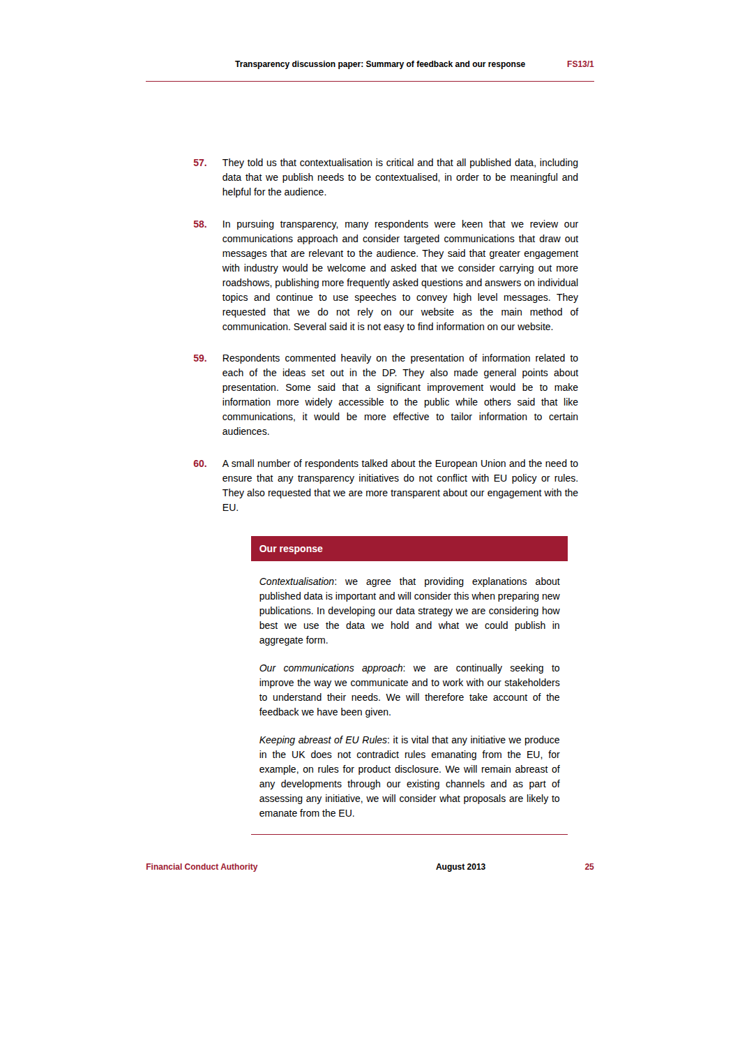Transparency discussion paper: Summary of feedback and our response
FS13/1
57.
They told us that contextualisation is critical and that all published data, including data that we publish needs to be contextualised, in order to be meaningful and helpful for the audience.
58.
In pursuing transparency, many respondents were keen that we review our communications approach and consider targeted communications that draw out messages that are relevant to the audience. They said that greater engagement with industry would be welcome and asked that we consider carrying out more roadshows, publishing more frequently asked questions and answers on individual topics and continue to use speeches to convey high level messages. They requested that we do not rely on our website as the main method of communication. Several said it is not easy to find information on our website.
59.
Respondents commented heavily on the presentation of information related to each of the ideas set out in the DP. They also made general points about presentation. Some said that a significant improvement would be to make information more widely accessible to the public while others said that like communications, it would be more effective to tailor information to certain audiences.
60.
A small number of respondents talked about the European Union and the need to ensure that any transparency initiatives do not conflict with EU policy or rules. They also requested that we are more transparent about our engagement with the EU.
Our response
Contextualisation: we agree that providing explanations about published data is important and will consider this when preparing new publications. In developing our data strategy we are considering how best we use the data we hold and what we could publish in aggregate form.
Our communications approach: we are continually seeking to improve the way we communicate and to work with our stakeholders to understand their needs. We will therefore take account of the feedback we have been given.
Keeping abreast of EU Rules: it is vital that any initiative we produce in the UK does not contradict rules emanating from the EU, for example, on rules for product disclosure. We will remain abreast of any developments through our existing channels and as part of assessing any initiative, we will consider what proposals are likely to emanate from the EU.
Financial Conduct Authority
August 2013
25